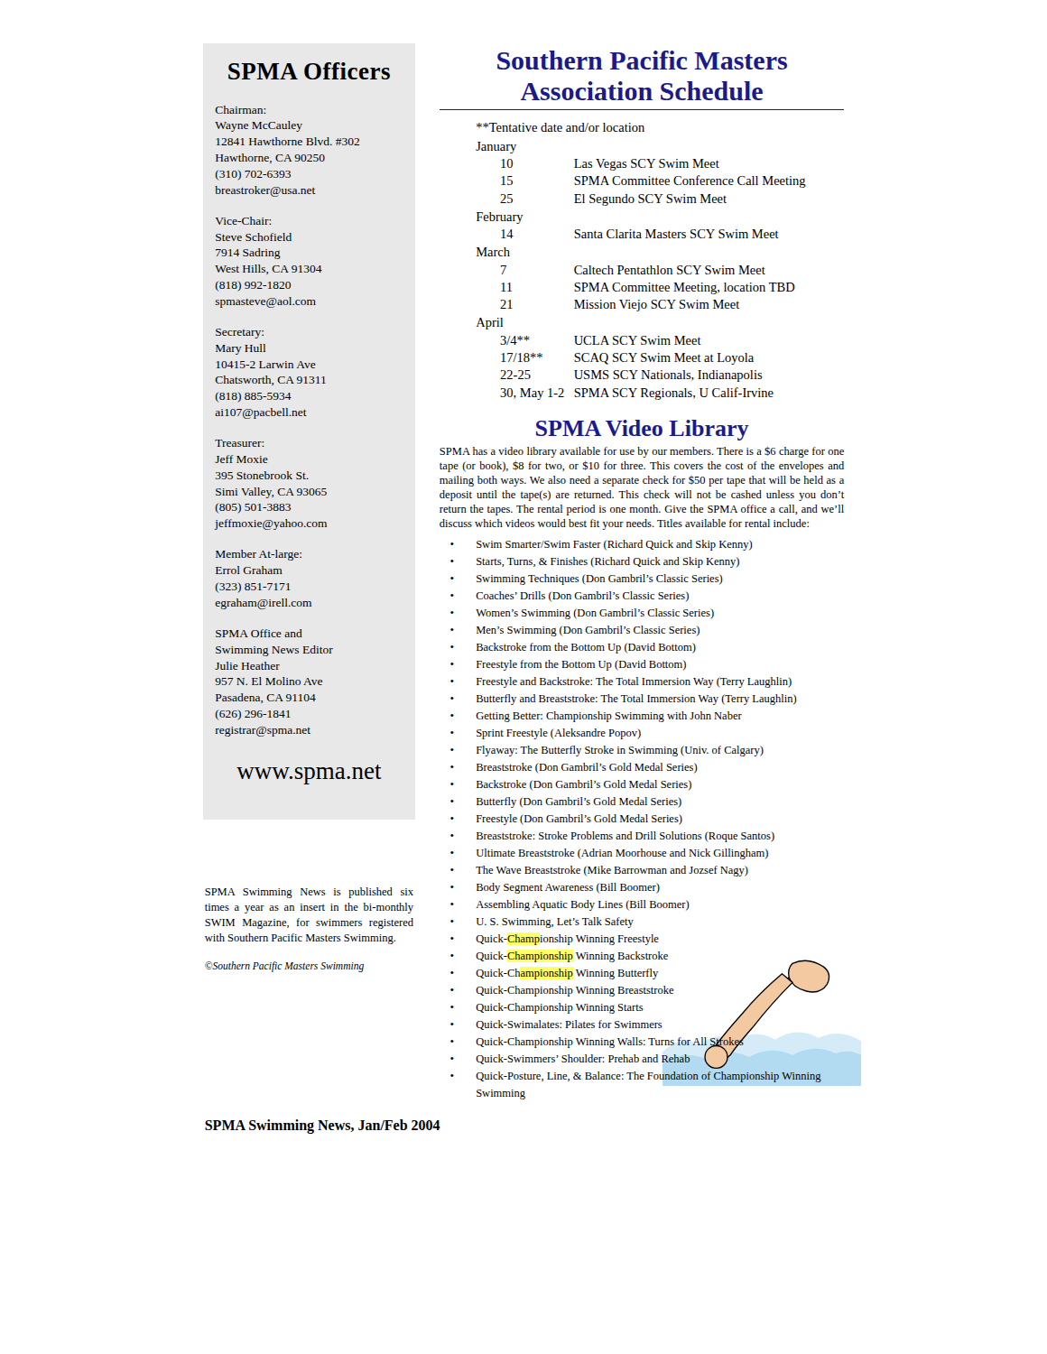SPMA Officers
Chairman: Wayne McCauley
12841 Hawthorne Blvd. #302
Hawthorne, CA 90250
(310) 702-6393
breastroker@usa.net
Vice-Chair: Steve Schofield
7914 Sadring
West Hills, CA 91304
(818) 992-1820
spmasteve@aol.com
Secretary: Mary Hull
10415-2 Larwin Ave
Chatsworth, CA 91311
(818) 885-5934
ai107@pacbell.net
Treasurer: Jeff Moxie
395 Stonebrook St.
Simi Valley, CA 93065
(805) 501-3883
jeffmoxie@yahoo.com
Member At-large: Errol Graham
(323) 851-7171
egraham@irell.com
SPMA Office and Swimming News Editor
Julie Heather
957 N. El Molino Ave
Pasadena, CA 91104
(626) 296-1841
registrar@spma.net
www.spma.net
SPMA Swimming News is published six times a year as an insert in the bi-monthly SWIM Magazine, for swimmers registered with Southern Pacific Masters Swimming.
©Southern Pacific Masters Swimming
Southern Pacific Masters
Association Schedule
**Tentative date and/or location
January
| 10 | Las Vegas SCY Swim Meet |
| 15 | SPMA Committee Conference Call Meeting |
| 25 | El Segundo SCY Swim Meet |
February
| 14 | Santa Clarita Masters SCY Swim Meet |
March
| 7 | Caltech Pentathlon SCY Swim Meet |
| 11 | SPMA Committee Meeting, location TBD |
| 21 | Mission Viejo SCY Swim Meet |
April
| 3/4** | UCLA SCY Swim Meet |
| 17/18** | SCAQ SCY Swim Meet at Loyola |
| 22-25 | USMS SCY Nationals, Indianapolis |
| 30, May 1-2 | SPMA SCY Regionals, U Calif-Irvine |
SPMA Video Library
SPMA has a video library available for use by our members. There is a $6 charge for one tape (or book), $8 for two, or $10 for three. This covers the cost of the envelopes and mailing both ways. We also need a separate check for $50 per tape that will be held as a deposit until the tape(s) are returned. This check will not be cashed unless you don’t return the tapes. The rental period is one month. Give the SPMA office a call, and we’ll discuss which videos would best fit your needs. Titles available for rental include:
Swim Smarter/Swim Faster (Richard Quick and Skip Kenny)
Starts, Turns, & Finishes (Richard Quick and Skip Kenny)
Swimming Techniques (Don Gambril’s Classic Series)
Coaches’ Drills (Don Gambril’s Classic Series)
Women’s Swimming (Don Gambril’s Classic Series)
Men’s Swimming (Don Gambril’s Classic Series)
Backstroke from the Bottom Up (David Bottom)
Freestyle from the Bottom Up (David Bottom)
Freestyle and Backstroke: The Total Immersion Way (Terry Laughlin)
Butterfly and Breaststroke: The Total Immersion Way (Terry Laughlin)
Getting Better: Championship Swimming with John Naber
Sprint Freestyle (Aleksandre Popov)
Flyaway: The Butterfly Stroke in Swimming (Univ. of Calgary)
Breaststroke (Don Gambril’s Gold Medal Series)
Backstroke (Don Gambril’s Gold Medal Series)
Butterfly (Don Gambril’s Gold Medal Series)
Freestyle (Don Gambril’s Gold Medal Series)
Breaststroke: Stroke Problems and Drill Solutions (Roque Santos)
Ultimate Breaststroke (Adrian Moorhouse and Nick Gillingham)
The Wave Breaststroke (Mike Barrowman and Jozsef Nagy)
Body Segment Awareness (Bill Boomer)
Assembling Aquatic Body Lines (Bill Boomer)
U. S. Swimming, Let’s Talk Safety
Quick-Championship Winning Freestyle
Quick-Championship Winning Backstroke
Quick-Championship Winning Butterfly
Quick-Championship Winning Breaststroke
Quick-Championship Winning Starts
Quick-Swimalates: Pilates for Swimmers
Quick-Championship Winning Walls: Turns for All Strokes
Quick-Swimmers’ Shoulder: Prehab and Rehab
Quick-Posture, Line, & Balance: The Foundation of Championship Winning Swimming
SPMA Swimming News, Jan/Feb 2004